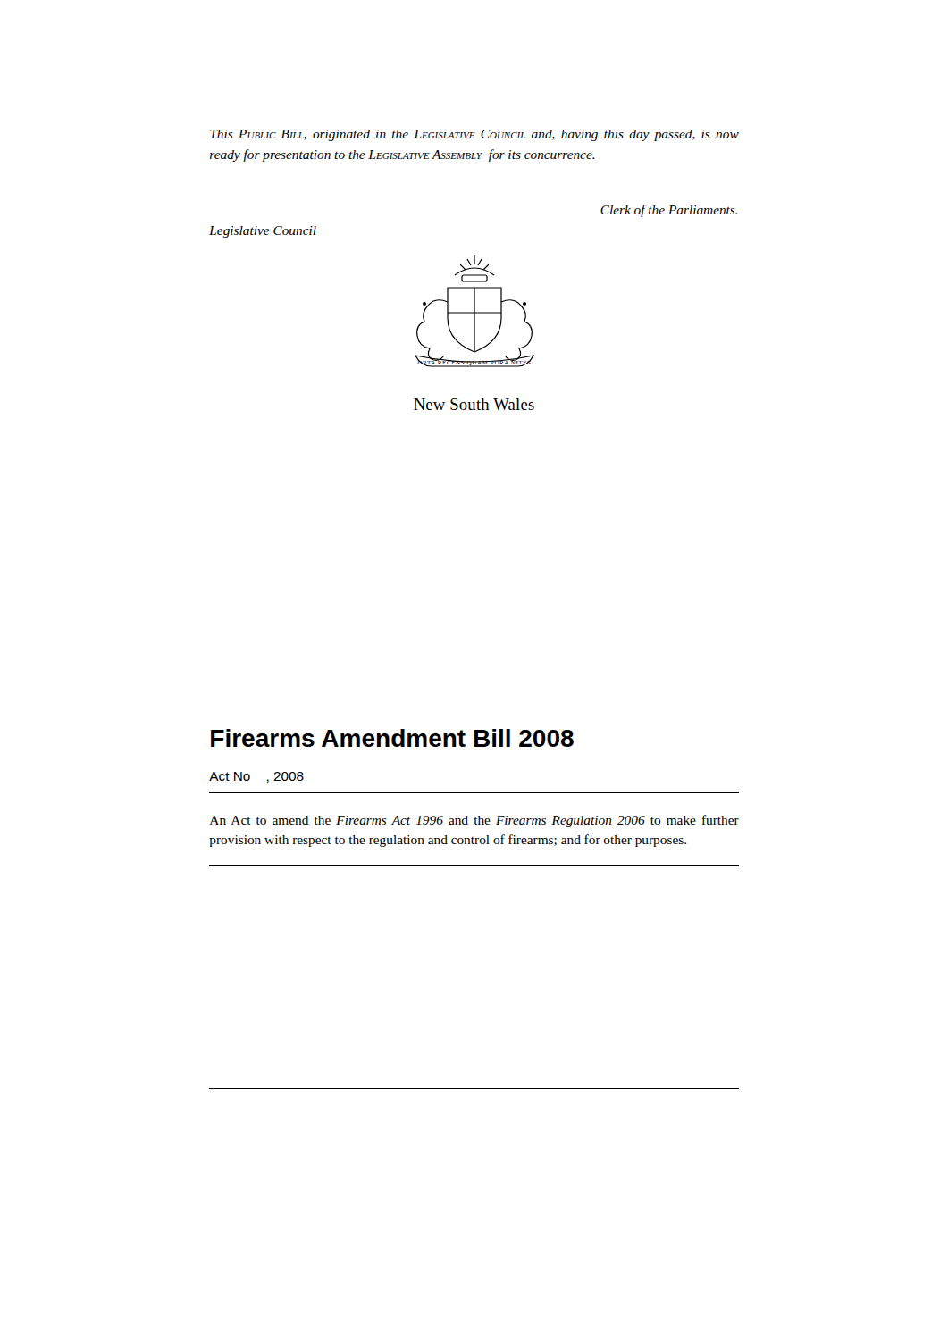This Public Bill, originated in the Legislative Council and, having this day passed, is now ready for presentation to the Legislative Assembly for its concurrence.
Legislative Council
Clerk of the Parliaments.
ORTA RECENS QUAM PURA NITES
New South Wales
Firearms Amendment Bill 2008
Act No , 2008
An Act to amend the Firearms Act 1996 and the Firearms Regulation 2006 to make further provision with respect to the regulation and control of firearms; and for other purposes.